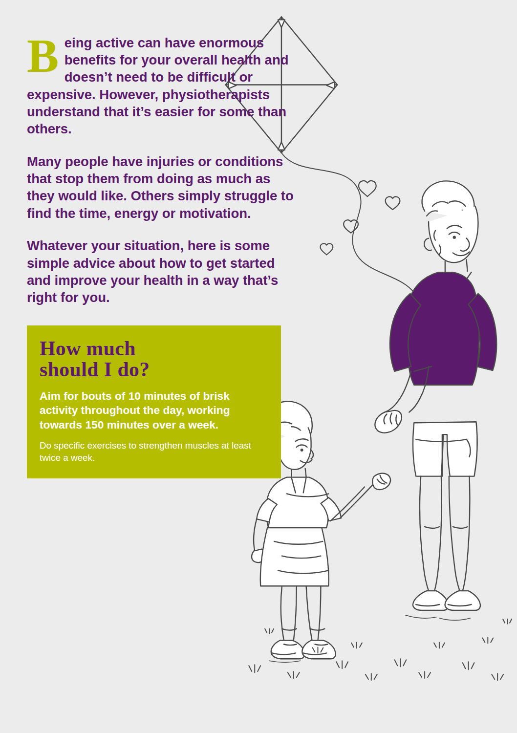Being active can have enormous benefits for your overall health and doesn’t need to be difficult or expensive. However, physiotherapists understand that it’s easier for some than others.
Many people have injuries or conditions that stop them from doing as much as they would like. Others simply struggle to find the time, energy or motivation.
Whatever your situation, here is some simple advice about how to get started and improve your health in a way that’s right for you.
How much
should I do?
Aim for bouts of 10 minutes of brisk activity throughout the day, working towards 150 minutes over a week.
Do specific exercises to strengthen muscles at least twice a week.